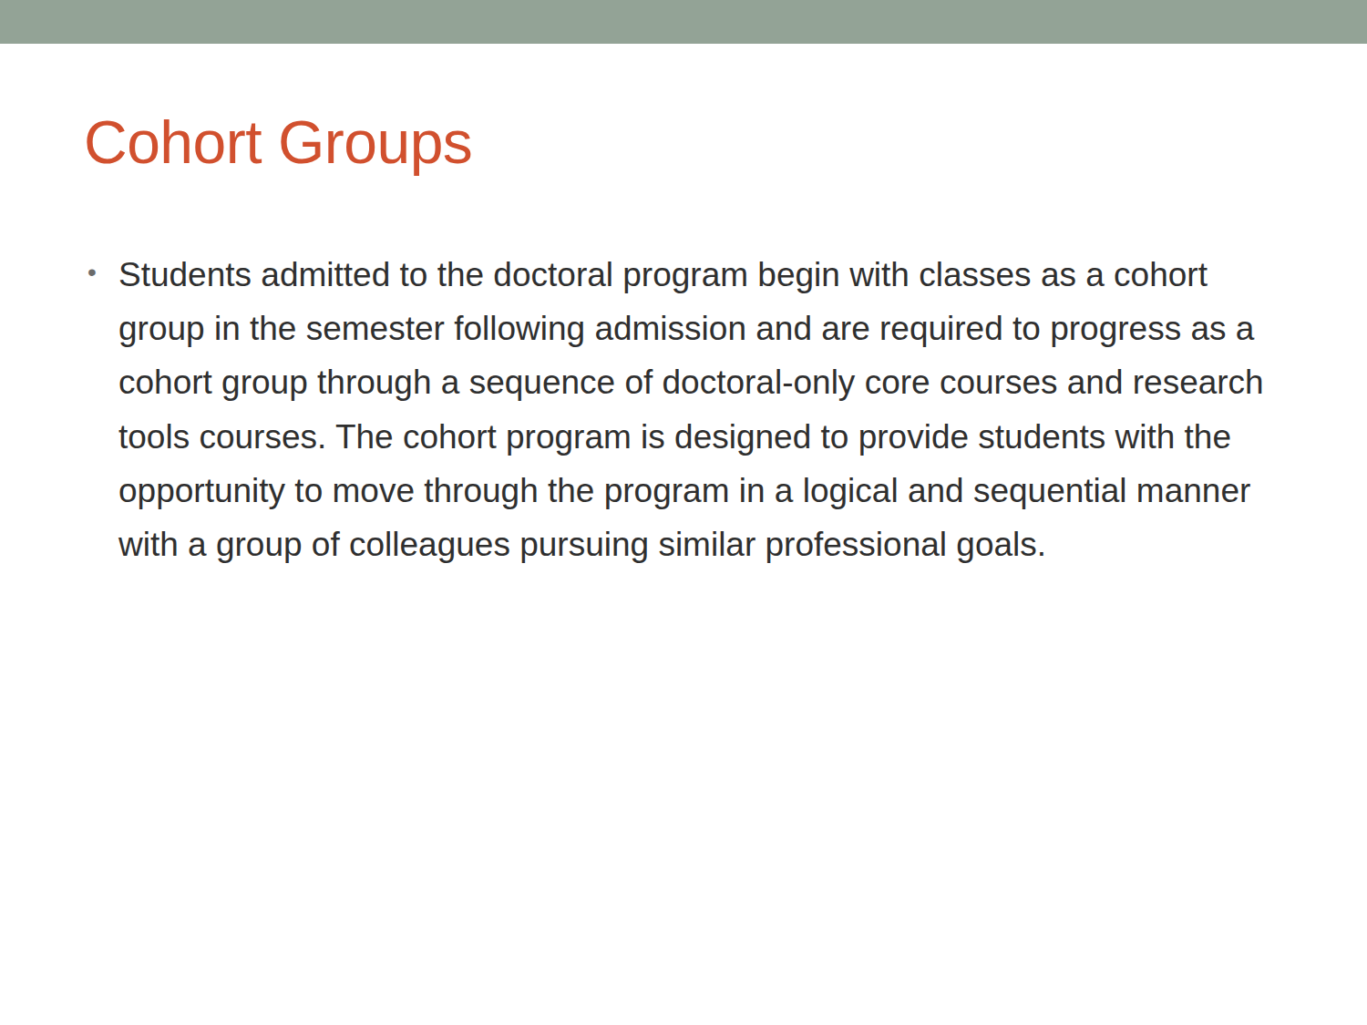Cohort Groups
Students admitted to the doctoral program begin with classes as a cohort group in the semester following admission and are required to progress as a cohort group through a sequence of doctoral-only core courses and research tools courses. The cohort program is designed to provide students with the opportunity to move through the program in a logical and sequential manner with a group of colleagues pursuing similar professional goals.